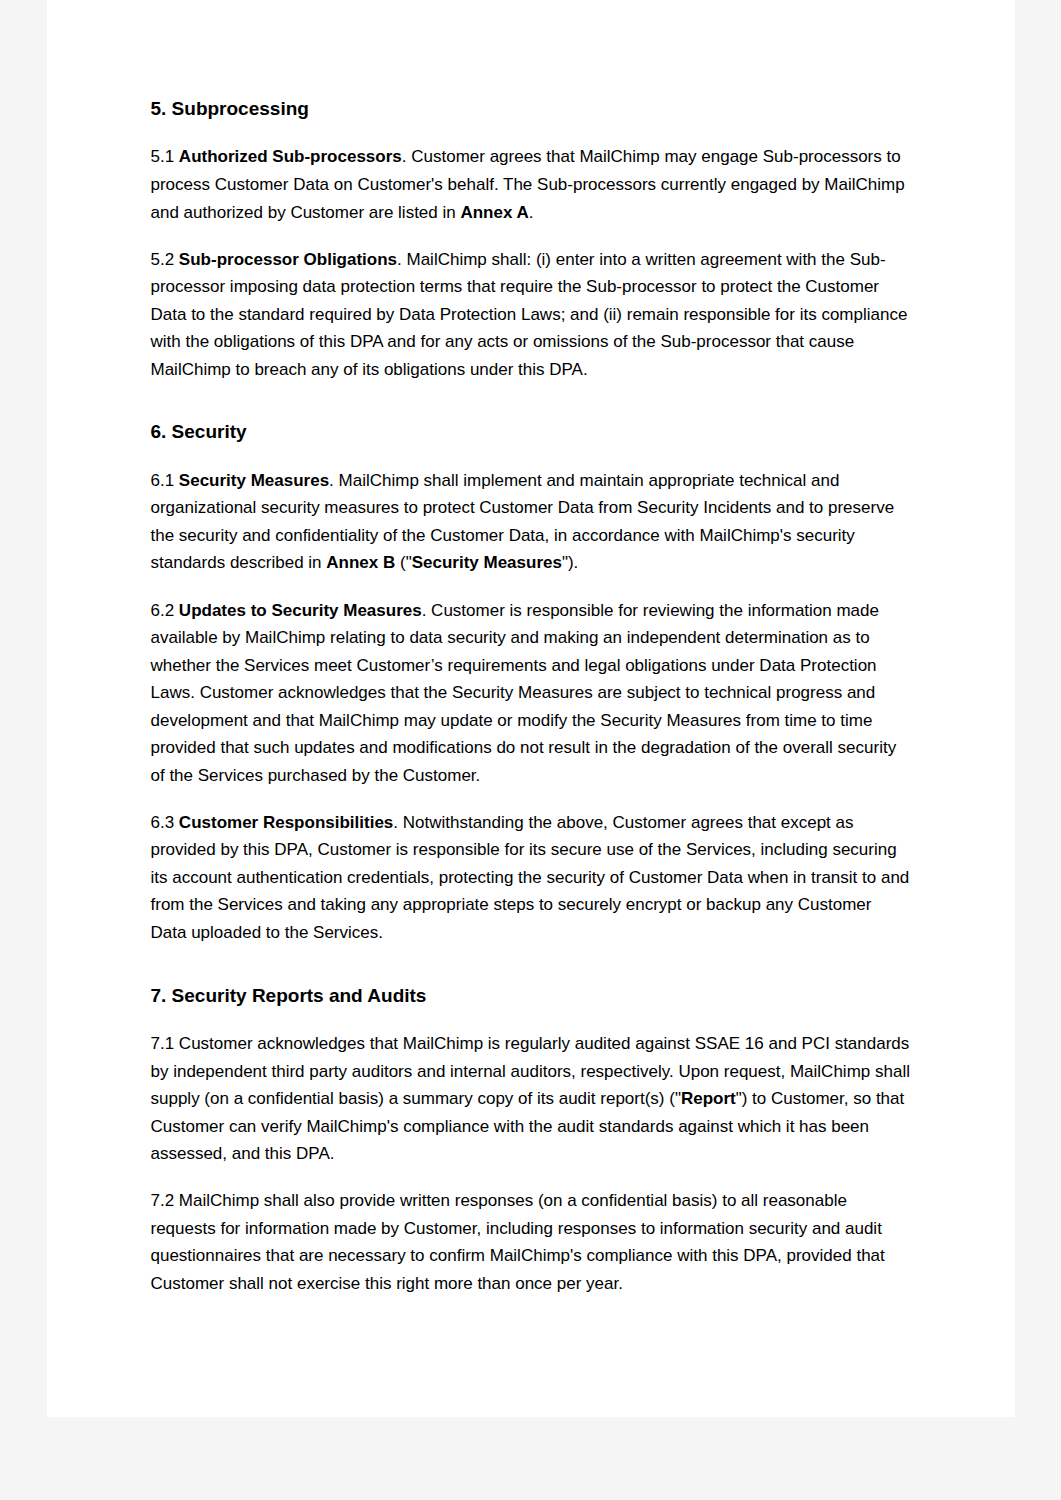5. Subprocessing
5.1 Authorized Sub-processors. Customer agrees that MailChimp may engage Sub-processors to process Customer Data on Customer's behalf. The Sub-processors currently engaged by MailChimp and authorized by Customer are listed in Annex A.
5.2 Sub-processor Obligations. MailChimp shall: (i) enter into a written agreement with the Sub-processor imposing data protection terms that require the Sub-processor to protect the Customer Data to the standard required by Data Protection Laws; and (ii) remain responsible for its compliance with the obligations of this DPA and for any acts or omissions of the Sub-processor that cause MailChimp to breach any of its obligations under this DPA.
6. Security
6.1 Security Measures. MailChimp shall implement and maintain appropriate technical and organizational security measures to protect Customer Data from Security Incidents and to preserve the security and confidentiality of the Customer Data, in accordance with MailChimp's security standards described in Annex B ("Security Measures").
6.2 Updates to Security Measures. Customer is responsible for reviewing the information made available by MailChimp relating to data security and making an independent determination as to whether the Services meet Customer’s requirements and legal obligations under Data Protection Laws. Customer acknowledges that the Security Measures are subject to technical progress and development and that MailChimp may update or modify the Security Measures from time to time provided that such updates and modifications do not result in the degradation of the overall security of the Services purchased by the Customer.
6.3 Customer Responsibilities. Notwithstanding the above, Customer agrees that except as provided by this DPA, Customer is responsible for its secure use of the Services, including securing its account authentication credentials, protecting the security of Customer Data when in transit to and from the Services and taking any appropriate steps to securely encrypt or backup any Customer Data uploaded to the Services.
7. Security Reports and Audits
7.1 Customer acknowledges that MailChimp is regularly audited against SSAE 16 and PCI standards by independent third party auditors and internal auditors, respectively. Upon request, MailChimp shall supply (on a confidential basis) a summary copy of its audit report(s) ("Report") to Customer, so that Customer can verify MailChimp's compliance with the audit standards against which it has been assessed, and this DPA.
7.2 MailChimp shall also provide written responses (on a confidential basis) to all reasonable requests for information made by Customer, including responses to information security and audit questionnaires that are necessary to confirm MailChimp's compliance with this DPA, provided that Customer shall not exercise this right more than once per year.